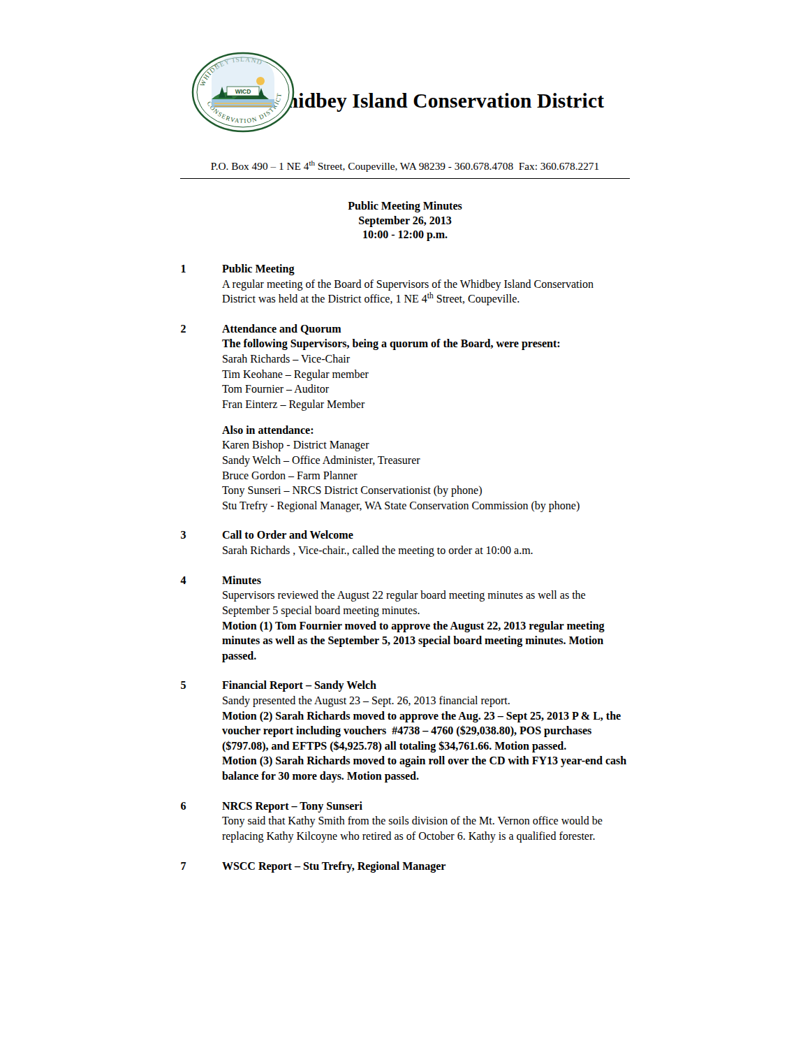WHIDBEY ISLAND CONSERVATION DISTRICT WICD
Whidbey Island Conservation District
P.O. Box 490 – 1 NE 4th Street, Coupeville, WA 98239 - 360.678.4708 Fax: 360.678.2271
Public Meeting Minutes
September 26, 2013
10:00 - 12:00 p.m.
1
Public Meeting
A regular meeting of the Board of Supervisors of the Whidbey Island Conservation District was held at the District office, 1 NE 4th Street, Coupeville.
2
Attendance and Quorum
The following Supervisors, being a quorum of the Board, were present:
Sarah Richards – Vice-Chair
Tim Keohane – Regular member
Tom Fournier – Auditor
Fran Einterz – Regular Member
Also in attendance:
Karen Bishop - District Manager
Sandy Welch – Office Administer, Treasurer
Bruce Gordon – Farm Planner
Tony Sunseri – NRCS District Conservationist (by phone)
Stu Trefry - Regional Manager, WA State Conservation Commission (by phone)
3
Call to Order and Welcome
Sarah Richards , Vice-chair., called the meeting to order at 10:00 a.m.
4
Minutes
Supervisors reviewed the August 22 regular board meeting minutes as well as the September 5 special board meeting minutes.
Motion (1) Tom Fournier moved to approve the August 22, 2013 regular meeting minutes as well as the September 5, 2013 special board meeting minutes. Motion passed.
5
Financial Report – Sandy Welch
Sandy presented the August 23 – Sept. 26, 2013 financial report.
Motion (2) Sarah Richards moved to approve the Aug. 23 – Sept 25, 2013 P & L, the voucher report including vouchers #4738 – 4760 ($29,038.80), POS purchases ($797.08), and EFTPS ($4,925.78) all totaling $34,761.66. Motion passed.
Motion (3) Sarah Richards moved to again roll over the CD with FY13 year-end cash balance for 30 more days. Motion passed.
6
NRCS Report – Tony Sunseri
Tony said that Kathy Smith from the soils division of the Mt. Vernon office would be replacing Kathy Kilcoyne who retired as of October 6. Kathy is a qualified forester.
7
WSCC Report – Stu Trefry, Regional Manager